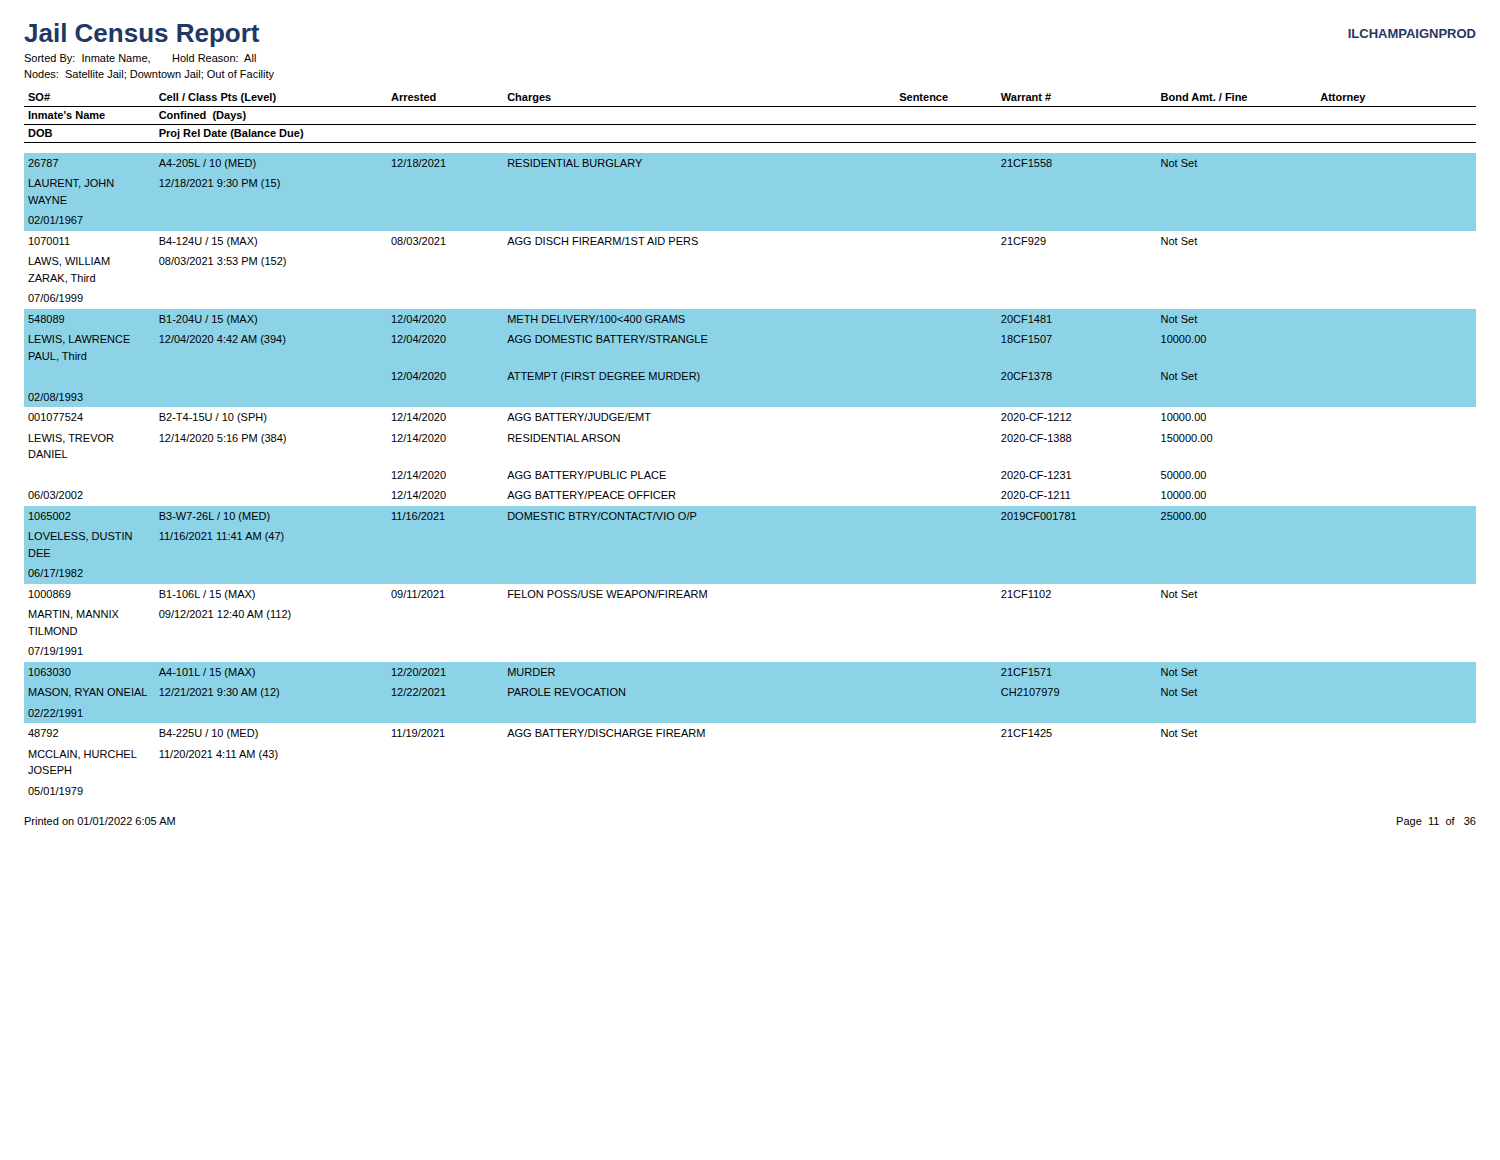Jail Census Report
ILCHAMPAIGNPROD
Sorted By: Inmate Name, Hold Reason: All
Nodes: Satellite Jail; Downtown Jail; Out of Facility
| SO# | Cell / Class Pts (Level) | Arrested | Charges | Sentence | Warrant # | Bond Amt. / Fine | Attorney |
| --- | --- | --- | --- | --- | --- | --- | --- |
| Inmate's Name | Confined (Days) | | | | | | |
| DOB | Proj Rel Date (Balance Due) | | | | | | |
| 26787 | A4-205L / 10 (MED) | 12/18/2021 | RESIDENTIAL BURGLARY | | 21CF1558 | Not Set | |
| LAURENT, JOHN WAYNE | 12/18/2021 9:30 PM (15) | | | | | | |
| 02/01/1967 | | | | | | | |
| 1070011 | B4-124U / 15 (MAX) | 08/03/2021 | AGG DISCH FIREARM/1ST AID PERS | | 21CF929 | Not Set | |
| LAWS, WILLIAM ZARAK, Third | 08/03/2021 3:53 PM (152) | | | | | | |
| 07/06/1999 | | | | | | | |
| 548089 | B1-204U / 15 (MAX) | 12/04/2020 | METH DELIVERY/100<400 GRAMS | | 20CF1481 | Not Set | |
| LEWIS, LAWRENCE PAUL, Third | 12/04/2020 4:42 AM (394) | 12/04/2020 | AGG DOMESTIC BATTERY/STRANGLE | | 18CF1507 | 10000.00 | |
| | | 12/04/2020 | ATTEMPT (FIRST DEGREE MURDER) | | 20CF1378 | Not Set | |
| 02/08/1993 | | | | | | | |
| 001077524 | B2-T4-15U / 10 (SPH) | 12/14/2020 | AGG BATTERY/JUDGE/EMT | | 2020-CF-1212 | 10000.00 | |
| LEWIS, TREVOR DANIEL | 12/14/2020 5:16 PM (384) | 12/14/2020 | RESIDENTIAL ARSON | | 2020-CF-1388 | 150000.00 | |
| | | 12/14/2020 | AGG BATTERY/PUBLIC PLACE | | 2020-CF-1231 | 50000.00 | |
| 06/03/2002 | | 12/14/2020 | AGG BATTERY/PEACE OFFICER | | 2020-CF-1211 | 10000.00 | |
| 1065002 | B3-W7-26L / 10 (MED) | 11/16/2021 | DOMESTIC BTRY/CONTACT/VIO O/P | | 2019CF001781 | 25000.00 | |
| LOVELESS, DUSTIN DEE | 11/16/2021 11:41 AM (47) | | | | | | |
| 06/17/1982 | | | | | | | |
| 1000869 | B1-106L / 15 (MAX) | 09/11/2021 | FELON POSS/USE WEAPON/FIREARM | | 21CF1102 | Not Set | |
| MARTIN, MANNIX TILMOND | 09/12/2021 12:40 AM (112) | | | | | | |
| 07/19/1991 | | | | | | | |
| 1063030 | A4-101L / 15 (MAX) | 12/20/2021 | MURDER | | 21CF1571 | Not Set | |
| MASON, RYAN ONEIAL | 12/21/2021 9:30 AM (12) | 12/22/2021 | PAROLE REVOCATION | | CH2107979 | Not Set | |
| 02/22/1991 | | | | | | | |
| 48792 | B4-225U / 10 (MED) | 11/19/2021 | AGG BATTERY/DISCHARGE FIREARM | | 21CF1425 | Not Set | |
| MCCLAIN, HURCHEL JOSEPH | 11/20/2021 4:11 AM (43) | | | | | | |
| 05/01/1979 | | | | | | | |
Printed on 01/01/2022 6:05 AM Page 11 of 36